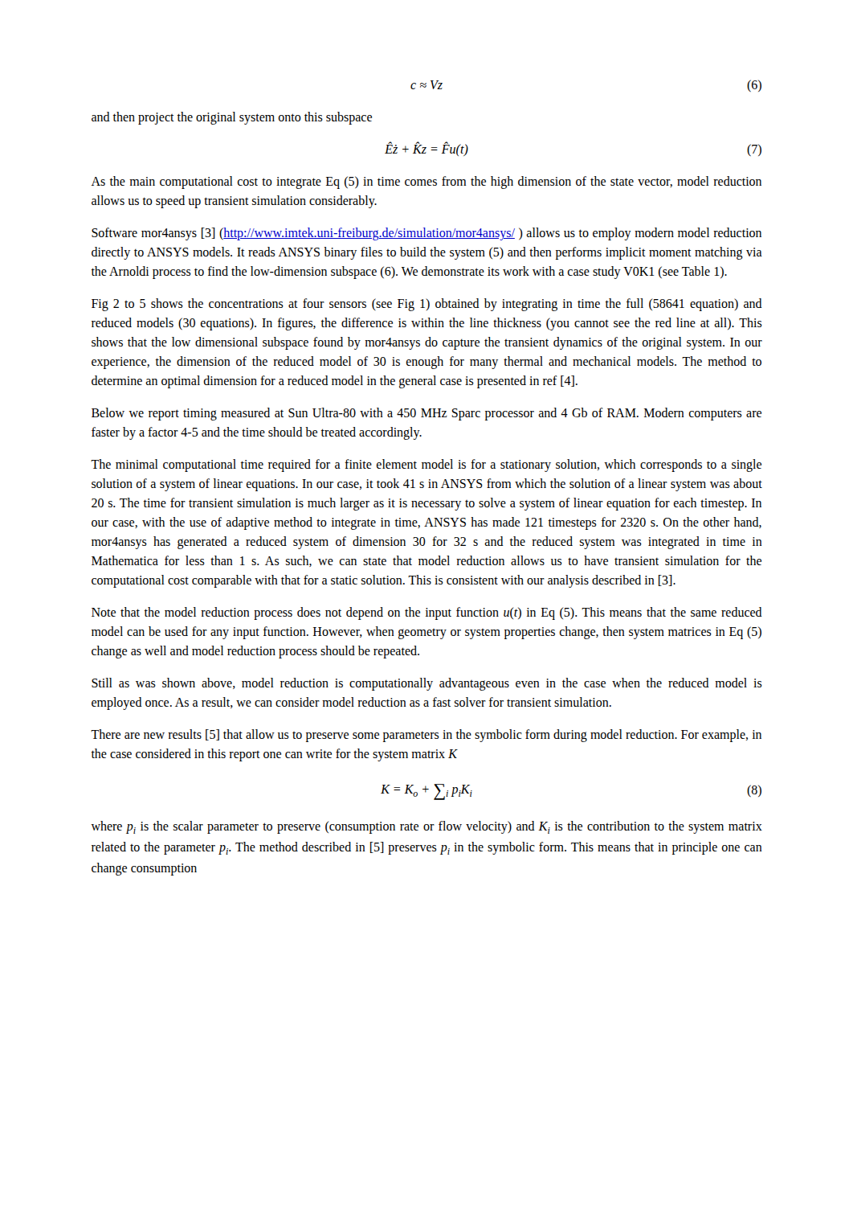c ≈ Vz (6)
and then project the original system onto this subspace
Êż + K̂z = F̂u(t) (7)
As the main computational cost to integrate Eq (5) in time comes from the high dimension of the state vector, model reduction allows us to speed up transient simulation considerably.
Software mor4ansys [3] (http://www.imtek.uni-freiburg.de/simulation/mor4ansys/ ) allows us to employ modern model reduction directly to ANSYS models. It reads ANSYS binary files to build the system (5) and then performs implicit moment matching via the Arnoldi process to find the low-dimension subspace (6). We demonstrate its work with a case study V0K1 (see Table 1).
Fig 2 to 5 shows the concentrations at four sensors (see Fig 1) obtained by integrating in time the full (58641 equation) and reduced models (30 equations). In figures, the difference is within the line thickness (you cannot see the red line at all). This shows that the low dimensional subspace found by mor4ansys do capture the transient dynamics of the original system. In our experience, the dimension of the reduced model of 30 is enough for many thermal and mechanical models. The method to determine an optimal dimension for a reduced model in the general case is presented in ref [4].
Below we report timing measured at Sun Ultra-80 with a 450 MHz Sparc processor and 4 Gb of RAM. Modern computers are faster by a factor 4-5 and the time should be treated accordingly.
The minimal computational time required for a finite element model is for a stationary solution, which corresponds to a single solution of a system of linear equations. In our case, it took 41 s in ANSYS from which the solution of a linear system was about 20 s. The time for transient simulation is much larger as it is necessary to solve a system of linear equation for each timestep. In our case, with the use of adaptive method to integrate in time, ANSYS has made 121 timesteps for 2320 s. On the other hand, mor4ansys has generated a reduced system of dimension 30 for 32 s and the reduced system was integrated in time in Mathematica for less than 1 s. As such, we can state that model reduction allows us to have transient simulation for the computational cost comparable with that for a static solution. This is consistent with our analysis described in [3].
Note that the model reduction process does not depend on the input function u(t) in Eq (5). This means that the same reduced model can be used for any input function. However, when geometry or system properties change, then system matrices in Eq (5) change as well and model reduction process should be repeated.
Still as was shown above, model reduction is computationally advantageous even in the case when the reduced model is employed once. As a result, we can consider model reduction as a fast solver for transient simulation.
There are new results [5] that allow us to preserve some parameters in the symbolic form during model reduction. For example, in the case considered in this report one can write for the system matrix K
K = Ko + ∑i piKi (8)
where pi is the scalar parameter to preserve (consumption rate or flow velocity) and Ki is the contribution to the system matrix related to the parameter pi. The method described in [5] preserves pi in the symbolic form. This means that in principle one can change consumption